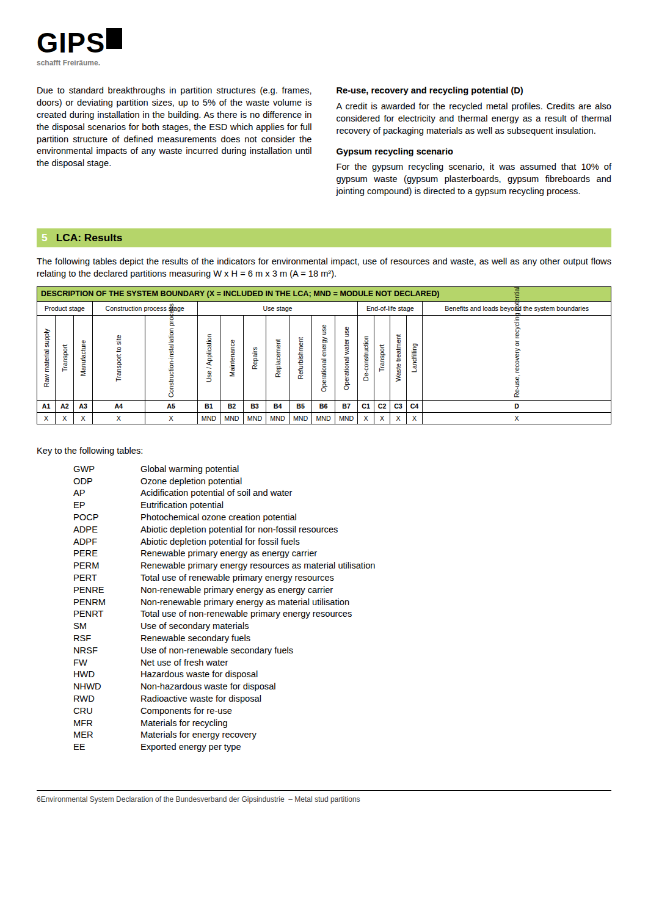GIPS
schafft Freiräume.
Due to standard breakthroughs in partition structures (e.g. frames, doors) or deviating partition sizes, up to 5% of the waste volume is created during installation in the building. As there is no difference in the disposal scenarios for both stages, the ESD which applies for full partition structure of defined measurements does not consider the environmental impacts of any waste incurred during installation until the disposal stage.
Re-use, recovery and recycling potential (D)
A credit is awarded for the recycled metal profiles. Credits are also considered for electricity and thermal energy as a result of thermal recovery of packaging materials as well as subsequent insulation.
Gypsum recycling scenario
For the gypsum recycling scenario, it was assumed that 10% of gypsum waste (gypsum plasterboards, gypsum fibreboards and jointing compound) is directed to a gypsum recycling process.
5 LCA: Results
The following tables depict the results of the indicators for environmental impact, use of resources and waste, as well as any other output flows relating to the declared partitions measuring W x H = 6 m x 3 m (A = 18 m²).
| DESCRIPTION OF THE SYSTEM BOUNDARY (X = INCLUDED IN THE LCA; MND = MODULE NOT DECLARED) |
| Product stage | Construction process stage | Use stage | End-of-life stage | Benefits and loads beyond the system boundaries |
| Raw material supply | Transport | Manufacture | Transport to site | Construction-installation process | Use / Application | Maintenance | Repairs | Replacement | Refurbishment | Operational energy use | Operational water use | De-construction | Transport | Waste treatment | Landfilling | Re-use, recovery or recycling potential |
| A1 | A2 | A3 | A4 | A5 | B1 | B2 | B3 | B4 | B5 | B6 | B7 | C1 | C2 | C3 | C4 | D |
| X | X | X | X | X | MND | MND | MND | MND | MND | MND | MND | X | X | X | X | X |
Key to the following tables:
GWP
Global warming potential
ODP
Ozone depletion potential
AP
Acidification potential of soil and water
EP
Eutrification potential
POCP
Photochemical ozone creation potential
ADPE
Abiotic depletion potential for non-fossil resources
ADPF
Abiotic depletion potential for fossil fuels
PERE
Renewable primary energy as energy carrier
PERM
Renewable primary energy resources as material utilisation
PERT
Total use of renewable primary energy resources
PENRE
Non-renewable primary energy as energy carrier
PENRM
Non-renewable primary energy as material utilisation
PENRT
Total use of non-renewable primary energy resources
SM
Use of secondary materials
RSF
Renewable secondary fuels
NRSF
Use of non-renewable secondary fuels
FW
Net use of fresh water
HWD
Hazardous waste for disposal
NHWD
Non-hazardous waste for disposal
RWD
Radioactive waste for disposal
CRU
Components for re-use
MFR
Materials for recycling
MER
Materials for energy recovery
EE
Exported energy per type
6Environmental System Declaration of the Bundesverband der Gipsindustrie – Metal stud partitions